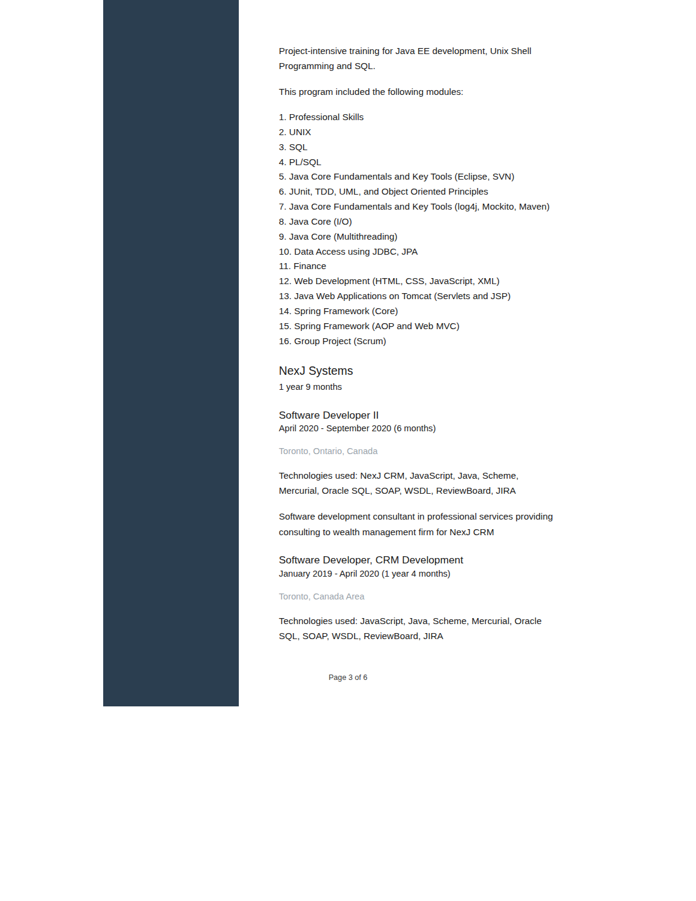Project-intensive training for Java EE development, Unix Shell Programming and SQL.
This program included the following modules:
1. Professional Skills
2. UNIX
3. SQL
4. PL/SQL
5. Java Core Fundamentals and Key Tools (Eclipse, SVN)
6. JUnit, TDD, UML, and Object Oriented Principles
7. Java Core Fundamentals and Key Tools (log4j, Mockito, Maven)
8. Java Core (I/O)
9. Java Core (Multithreading)
10. Data Access using JDBC, JPA
11. Finance
12. Web Development (HTML, CSS, JavaScript, XML)
13. Java Web Applications on Tomcat (Servlets and JSP)
14. Spring Framework (Core)
15. Spring Framework (AOP and Web MVC)
16. Group Project (Scrum)
NexJ Systems
1 year 9 months
Software Developer II
April 2020 - September 2020 (6 months)
Toronto, Ontario, Canada
Technologies used: NexJ CRM, JavaScript, Java, Scheme, Mercurial, Oracle SQL, SOAP, WSDL, ReviewBoard, JIRA
Software development consultant in professional services providing consulting to wealth management firm for NexJ CRM
Software Developer, CRM Development
January 2019 - April 2020 (1 year 4 months)
Toronto, Canada Area
Technologies used: JavaScript, Java, Scheme, Mercurial, Oracle SQL, SOAP, WSDL, ReviewBoard, JIRA
Page 3 of 6